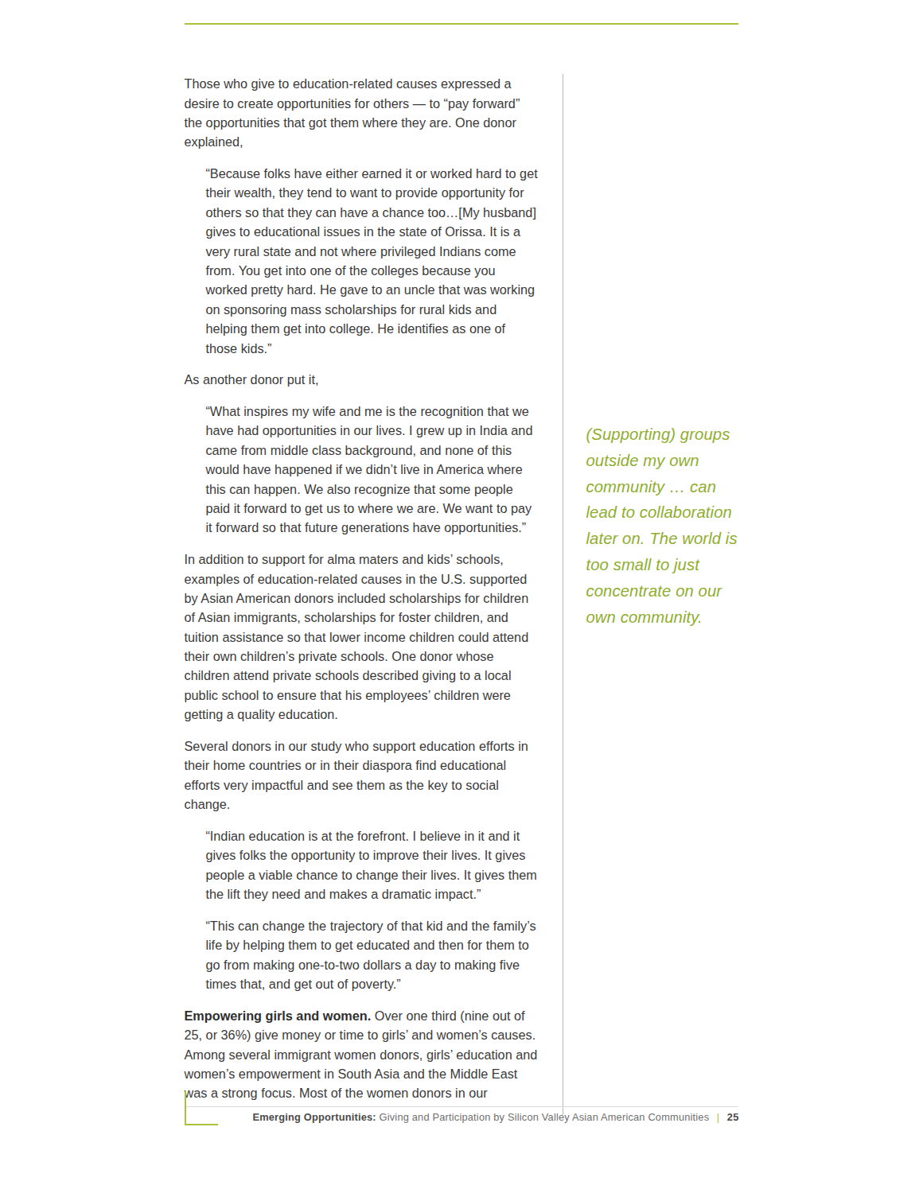Those who give to education-related causes expressed a desire to create opportunities for others — to “pay forward” the opportunities that got them where they are. One donor explained,
“Because folks have either earned it or worked hard to get their wealth, they tend to want to provide opportunity for others so that they can have a chance too…[My husband] gives to educational issues in the state of Orissa. It is a very rural state and not where privileged Indians come from. You get into one of the colleges because you worked pretty hard. He gave to an uncle that was working on sponsoring mass scholarships for rural kids and helping them get into college. He identifies as one of those kids.”
As another donor put it,
“What inspires my wife and me is the recognition that we have had opportunities in our lives. I grew up in India and came from middle class background, and none of this would have happened if we didn’t live in America where this can happen. We also recognize that some people paid it forward to get us to where we are. We want to pay it forward so that future generations have opportunities.”
In addition to support for alma maters and kids’ schools, examples of education-related causes in the U.S. supported by Asian American donors included scholarships for children of Asian immigrants, scholarships for foster children, and tuition assistance so that lower income children could attend their own children’s private schools. One donor whose children attend private schools described giving to a local public school to ensure that his employees’ children were getting a quality education.
Several donors in our study who support education efforts in their home countries or in their diaspora find educational efforts very impactful and see them as the key to social change.
“Indian education is at the forefront. I believe in it and it gives folks the opportunity to improve their lives. It gives people a viable chance to change their lives. It gives them the lift they need and makes a dramatic impact.”
“This can change the trajectory of that kid and the family’s life by helping them to get educated and then for them to go from making one-to-two dollars a day to making five times that, and get out of poverty.”
Empowering girls and women. Over one third (nine out of 25, or 36%) give money or time to girls’ and women’s causes. Among several immigrant women donors, girls’ education and women’s empowerment in South Asia and the Middle East was a strong focus. Most of the women donors in our
(Supporting) groups outside my own community … can lead to collaboration later on. The world is too small to just concentrate on our own community.
Emerging Opportunities: Giving and Participation by Silicon Valley Asian American Communities | 25